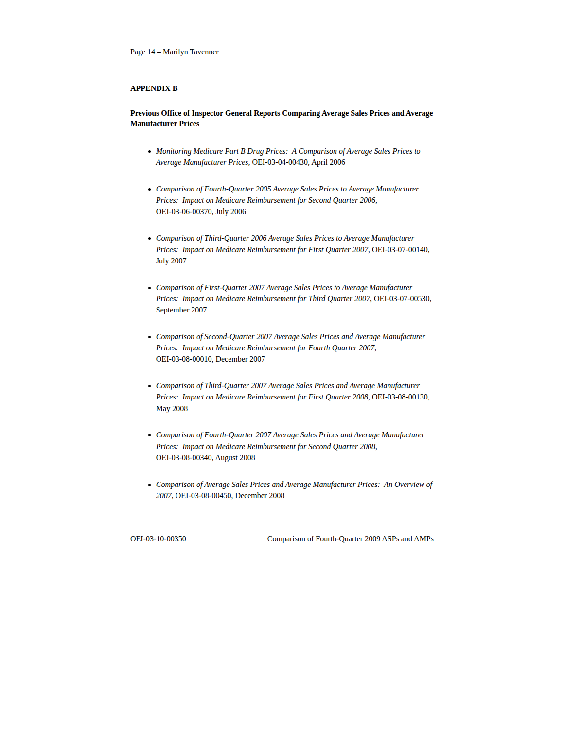Page 14 – Marilyn Tavenner
APPENDIX B
Previous Office of Inspector General Reports Comparing Average Sales Prices and Average Manufacturer Prices
Monitoring Medicare Part B Drug Prices: A Comparison of Average Sales Prices to Average Manufacturer Prices, OEI‑03‑04‑00430, April 2006
Comparison of Fourth‑Quarter 2005 Average Sales Prices to Average Manufacturer Prices: Impact on Medicare Reimbursement for Second Quarter 2006, OEI‑03‑06‑00370, July 2006
Comparison of Third‑Quarter 2006 Average Sales Prices to Average Manufacturer Prices: Impact on Medicare Reimbursement for First Quarter 2007, OEI‑03‑07‑00140, July 2007
Comparison of First‑Quarter 2007 Average Sales Prices to Average Manufacturer Prices: Impact on Medicare Reimbursement for Third Quarter 2007, OEI‑03‑07‑00530, September 2007
Comparison of Second‑Quarter 2007 Average Sales Prices and Average Manufacturer Prices: Impact on Medicare Reimbursement for Fourth Quarter 2007, OEI‑03‑08‑00010, December 2007
Comparison of Third‑Quarter 2007 Average Sales Prices and Average Manufacturer Prices: Impact on Medicare Reimbursement for First Quarter 2008, OEI‑03‑08‑00130, May 2008
Comparison of Fourth‑Quarter 2007 Average Sales Prices and Average Manufacturer Prices: Impact on Medicare Reimbursement for Second Quarter 2008, OEI‑03‑08‑00340, August 2008
Comparison of Average Sales Prices and Average Manufacturer Prices: An Overview of 2007, OEI‑03‑08‑00450, December 2008
OEI-03-10-00350
Comparison of Fourth-Quarter 2009 ASPs and AMPs